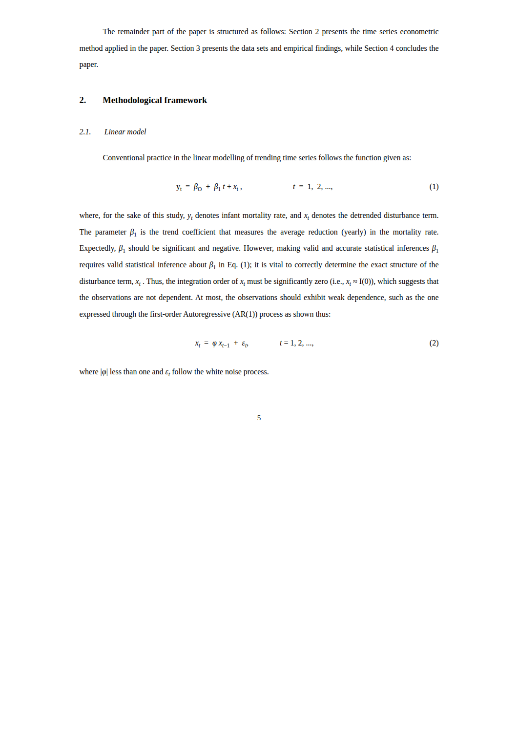The remainder part of the paper is structured as follows: Section 2 presents the time series econometric method applied in the paper. Section 3 presents the data sets and empirical findings, while Section 4 concludes the paper.
2. Methodological framework
2.1. Linear model
Conventional practice in the linear modelling of trending time series follows the function given as:
yt = βO + β1 t + xt , t = 1, 2, ...,
(1)
where, for the sake of this study, yt denotes infant mortality rate, and xt denotes the detrended disturbance term. The parameter β1 is the trend coefficient that measures the average reduction (yearly) in the mortality rate. Expectedly, β1 should be significant and negative. However, making valid and accurate statistical inferences β1 requires valid statistical inference about β1 in Eq. (1); it is vital to correctly determine the exact structure of the disturbance term, xt . Thus, the integration order of xt must be significantly zero (i.e., xt ≈ I(0)), which suggests that the observations are not dependent. At most, the observations should exhibit weak dependence, such as the one expressed through the first-order Autoregressive (AR(1)) process as shown thus:
xt = φ xt−1 + εt, t = 1, 2, ...,
(2)
where |φ| less than one and εt follow the white noise process.
5